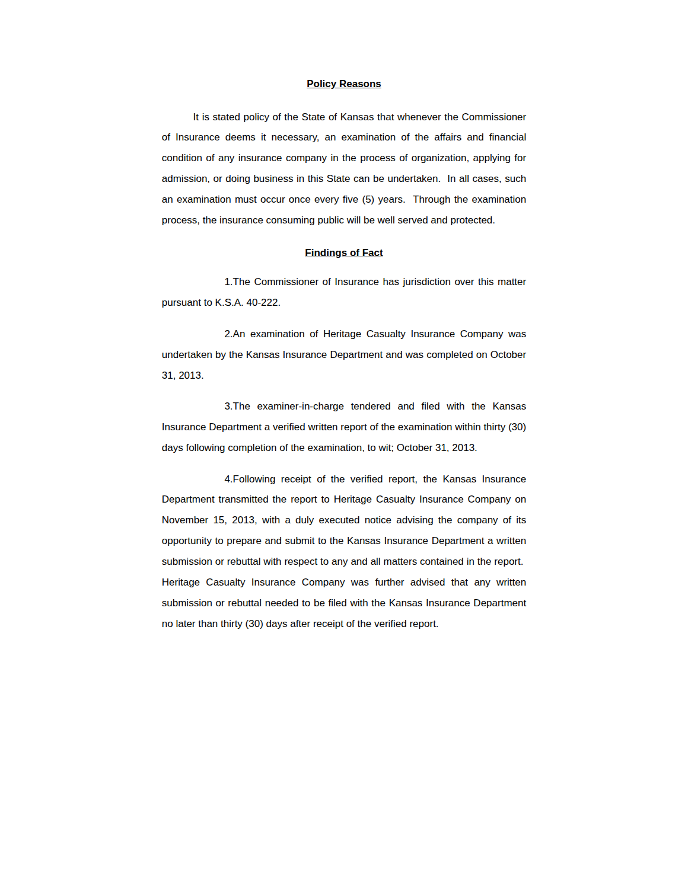Policy Reasons
It is stated policy of the State of Kansas that whenever the Commissioner of Insurance deems it necessary, an examination of the affairs and financial condition of any insurance company in the process of organization, applying for admission, or doing business in this State can be undertaken. In all cases, such an examination must occur once every five (5) years. Through the examination process, the insurance consuming public will be well served and protected.
Findings of Fact
1. The Commissioner of Insurance has jurisdiction over this matter pursuant to K.S.A. 40-222.
2. An examination of Heritage Casualty Insurance Company was undertaken by the Kansas Insurance Department and was completed on October 31, 2013.
3. The examiner-in-charge tendered and filed with the Kansas Insurance Department a verified written report of the examination within thirty (30) days following completion of the examination, to wit; October 31, 2013.
4. Following receipt of the verified report, the Kansas Insurance Department transmitted the report to Heritage Casualty Insurance Company on November 15, 2013, with a duly executed notice advising the company of its opportunity to prepare and submit to the Kansas Insurance Department a written submission or rebuttal with respect to any and all matters contained in the report. Heritage Casualty Insurance Company was further advised that any written submission or rebuttal needed to be filed with the Kansas Insurance Department no later than thirty (30) days after receipt of the verified report.